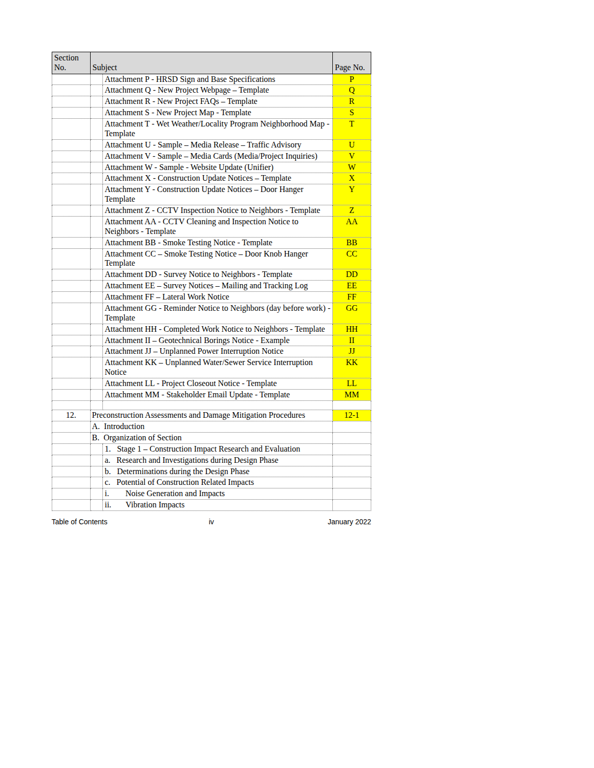| Section No. | Subject | Page No. |
| --- | --- | --- |
| | | Attachment P - HRSD Sign and Base Specifications | P |
| | | Attachment Q - New Project Webpage – Template | Q |
| | | Attachment R - New Project FAQs – Template | R |
| | | Attachment S - New Project Map - Template | S |
| | | Attachment T - Wet Weather/Locality Program Neighborhood Map - Template | T |
| | | Attachment U - Sample – Media Release – Traffic Advisory | U |
| | | Attachment V - Sample – Media Cards (Media/Project Inquiries) | V |
| | | Attachment W - Sample - Website Update (Unifier) | W |
| | | Attachment X - Construction Update Notices – Template | X |
| | | Attachment Y - Construction Update Notices – Door Hanger Template | Y |
| | | Attachment Z - CCTV Inspection Notice to Neighbors - Template | Z |
| | | Attachment AA - CCTV Cleaning and Inspection Notice to Neighbors - Template | AA |
| | | Attachment BB - Smoke Testing Notice - Template | BB |
| | | Attachment CC – Smoke Testing Notice – Door Knob Hanger Template | CC |
| | | Attachment DD - Survey Notice to Neighbors - Template | DD |
| | | Attachment EE – Survey Notices – Mailing and Tracking Log | EE |
| | | Attachment FF – Lateral Work Notice | FF |
| | | Attachment GG - Reminder Notice to Neighbors (day before work) - Template | GG |
| | | Attachment HH - Completed Work Notice to Neighbors - Template | HH |
| | | Attachment II – Geotechnical Borings Notice - Example | II |
| | | Attachment JJ – Unplanned Power Interruption Notice | JJ |
| | | Attachment KK – Unplanned Water/Sewer Service Interruption Notice | KK |
| | | Attachment LL - Project Closeout Notice - Template | LL |
| | | Attachment MM - Stakeholder Email Update - Template | MM |
| 12. | Preconstruction Assessments and Damage Mitigation Procedures | 12-1 |
| | A. Introduction | |
| | B. Organization of Section | |
| | | 1. Stage 1 – Construction Impact Research and Evaluation | |
| | | a. Research and Investigations during Design Phase | |
| | | b. Determinations during the Design Phase | |
| | | c. Potential of Construction Related Impacts | |
| | | i. Noise Generation and Impacts | |
| | | ii. Vibration Impacts | |
Table of Contents
iv
January 2022